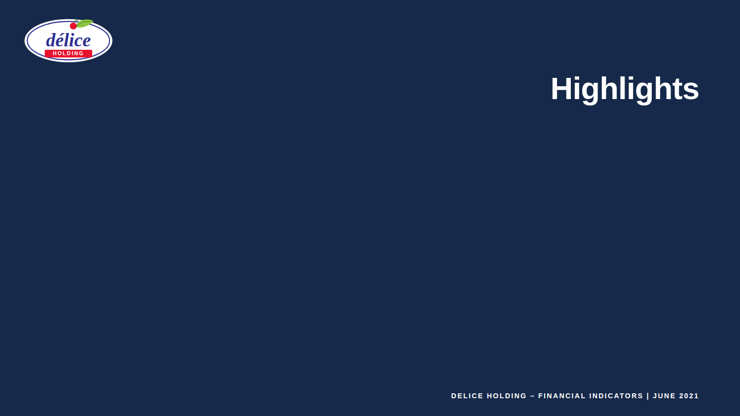délice HOLDING
Highlights
Delice Holding – Financial Indicators | June 2021